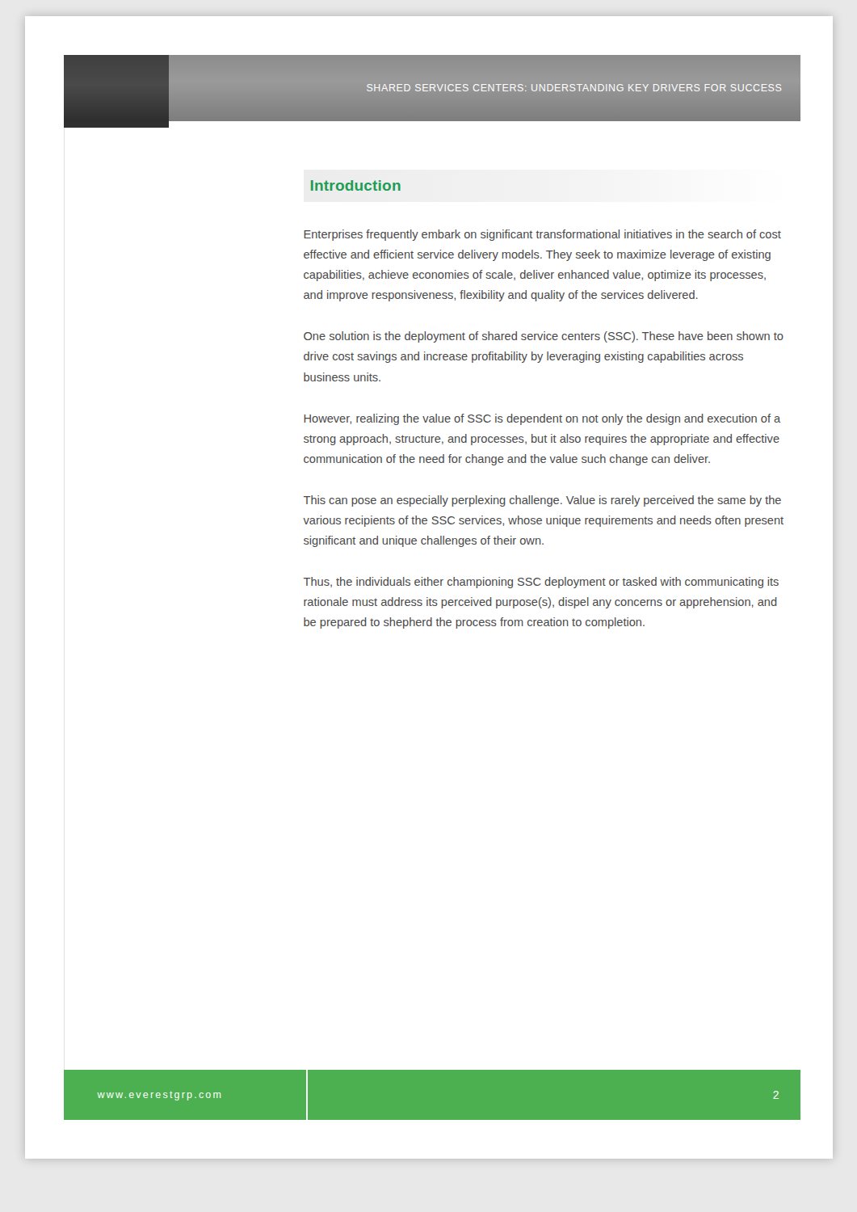SHARED SERVICES CENTERS: UNDERSTANDING KEY DRIVERS FOR SUCCESS
Introduction
Enterprises frequently embark on significant transformational initiatives in the search of cost effective and efficient service delivery models. They seek to maximize leverage of existing capabilities, achieve economies of scale, deliver enhanced value, optimize its processes, and improve responsiveness, flexibility and quality of the services delivered.
One solution is the deployment of shared service centers (SSC). These have been shown to drive cost savings and increase profitability by leveraging existing capabilities across business units.
However, realizing the value of SSC is dependent on not only the design and execution of a strong approach, structure, and processes, but it also requires the appropriate and effective communication of the need for change and the value such change can deliver.
This can pose an especially perplexing challenge. Value is rarely perceived the same by the various recipients of the SSC services, whose unique requirements and needs often present significant and unique challenges of their own.
Thus, the individuals either championing SSC deployment or tasked with communicating its rationale must address its perceived purpose(s), dispel any concerns or apprehension, and be prepared to shepherd the process from creation to completion.
www.everestgrp.com
2